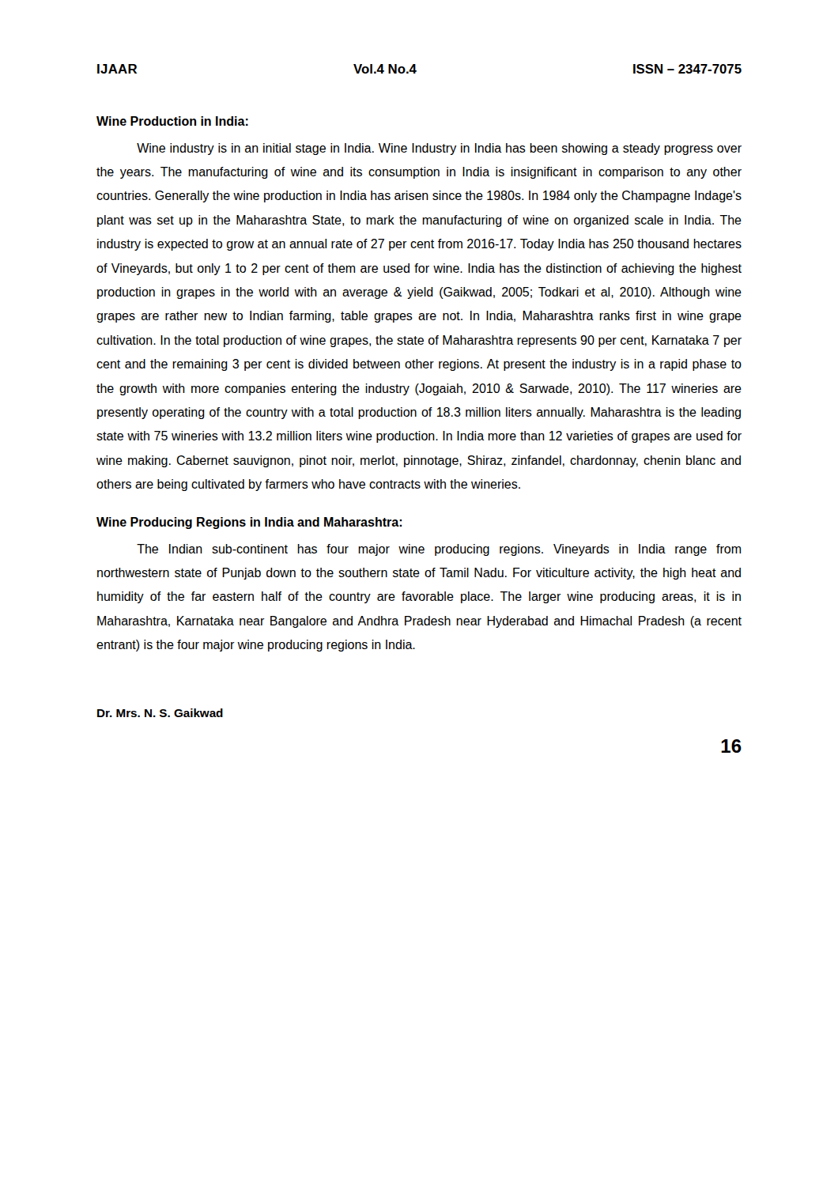IJAAR Vol.4 No.4 ISSN – 2347-7075
Wine Production in India:
Wine industry is in an initial stage in India. Wine Industry in India has been showing a steady progress over the years. The manufacturing of wine and its consumption in India is insignificant in comparison to any other countries. Generally the wine production in India has arisen since the 1980s. In 1984 only the Champagne Indage's plant was set up in the Maharashtra State, to mark the manufacturing of wine on organized scale in India. The industry is expected to grow at an annual rate of 27 per cent from 2016-17. Today India has 250 thousand hectares of Vineyards, but only 1 to 2 per cent of them are used for wine. India has the distinction of achieving the highest production in grapes in the world with an average & yield (Gaikwad, 2005; Todkari et al, 2010). Although wine grapes are rather new to Indian farming, table grapes are not. In India, Maharashtra ranks first in wine grape cultivation. In the total production of wine grapes, the state of Maharashtra represents 90 per cent, Karnataka 7 per cent and the remaining 3 per cent is divided between other regions. At present the industry is in a rapid phase to the growth with more companies entering the industry (Jogaiah, 2010 & Sarwade, 2010). The 117 wineries are presently operating of the country with a total production of 18.3 million liters annually. Maharashtra is the leading state with 75 wineries with 13.2 million liters wine production. In India more than 12 varieties of grapes are used for wine making. Cabernet sauvignon, pinot noir, merlot, pinnotage, Shiraz, zinfandel, chardonnay, chenin blanc and others are being cultivated by farmers who have contracts with the wineries.
Wine Producing Regions in India and Maharashtra:
The Indian sub-continent has four major wine producing regions. Vineyards in India range from northwestern state of Punjab down to the southern state of Tamil Nadu. For viticulture activity, the high heat and humidity of the far eastern half of the country are favorable place. The larger wine producing areas, it is in Maharashtra, Karnataka near Bangalore and Andhra Pradesh near Hyderabad and Himachal Pradesh (a recent entrant) is the four major wine producing regions in India.
Dr. Mrs. N. S. Gaikwad
16